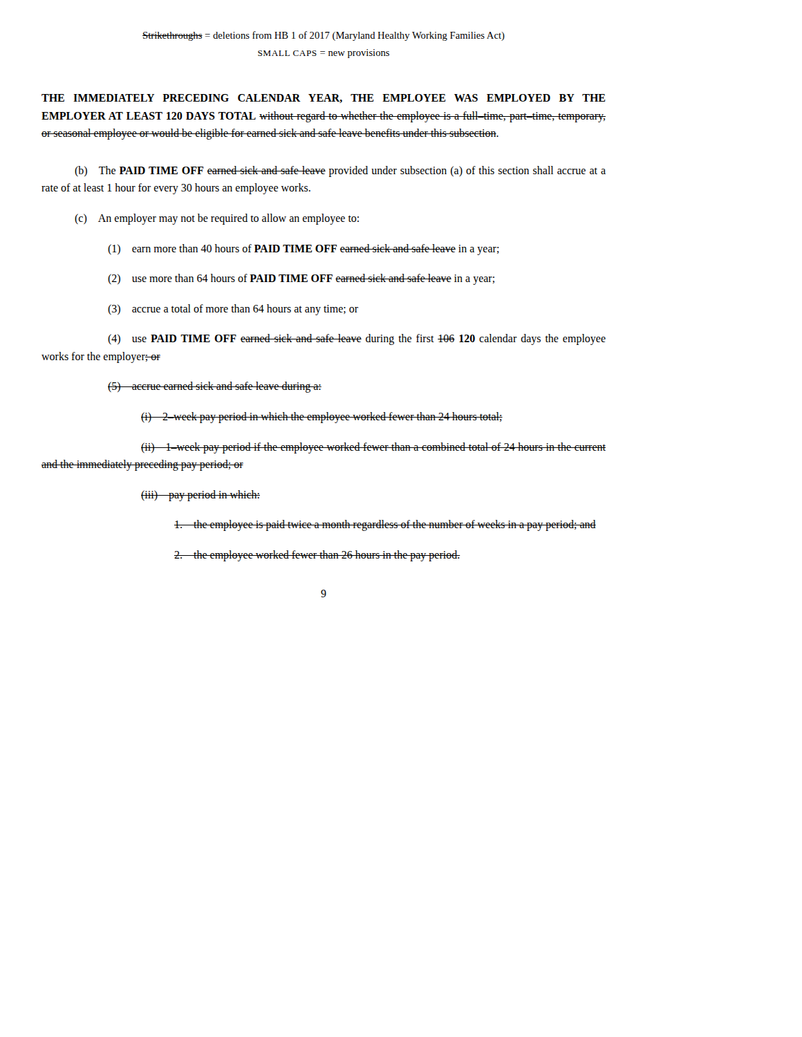Strikethroughs = deletions from HB 1 of 2017 (Maryland Healthy Working Families Act)
SMALL CAPS = new provisions
THE IMMEDIATELY PRECEDING CALENDAR YEAR, THE EMPLOYEE WAS EMPLOYED BY THE EMPLOYER AT LEAST 120 DAYS TOTAL without regard to whether the employee is a full–time, part–time, temporary, or seasonal employee or would be eligible for earned sick and safe leave benefits under this subsection.
(b) The PAID TIME OFF earned sick and safe leave provided under subsection (a) of this section shall accrue at a rate of at least 1 hour for every 30 hours an employee works.
(c) An employer may not be required to allow an employee to:
(1) earn more than 40 hours of PAID TIME OFF earned sick and safe leave in a year;
(2) use more than 64 hours of PAID TIME OFF earned sick and safe leave in a year;
(3) accrue a total of more than 64 hours at any time; or
(4) use PAID TIME OFF earned sick and safe leave during the first 106 120 calendar days the employee works for the employer; or
(5) accrue earned sick and safe leave during a:
(i) 2–week pay period in which the employee worked fewer than 24 hours total;
(ii) 1–week pay period if the employee worked fewer than a combined total of 24 hours in the current and the immediately preceding pay period; or
(iii) pay period in which:
1. the employee is paid twice a month regardless of the number of weeks in a pay period; and
2. the employee worked fewer than 26 hours in the pay period.
9